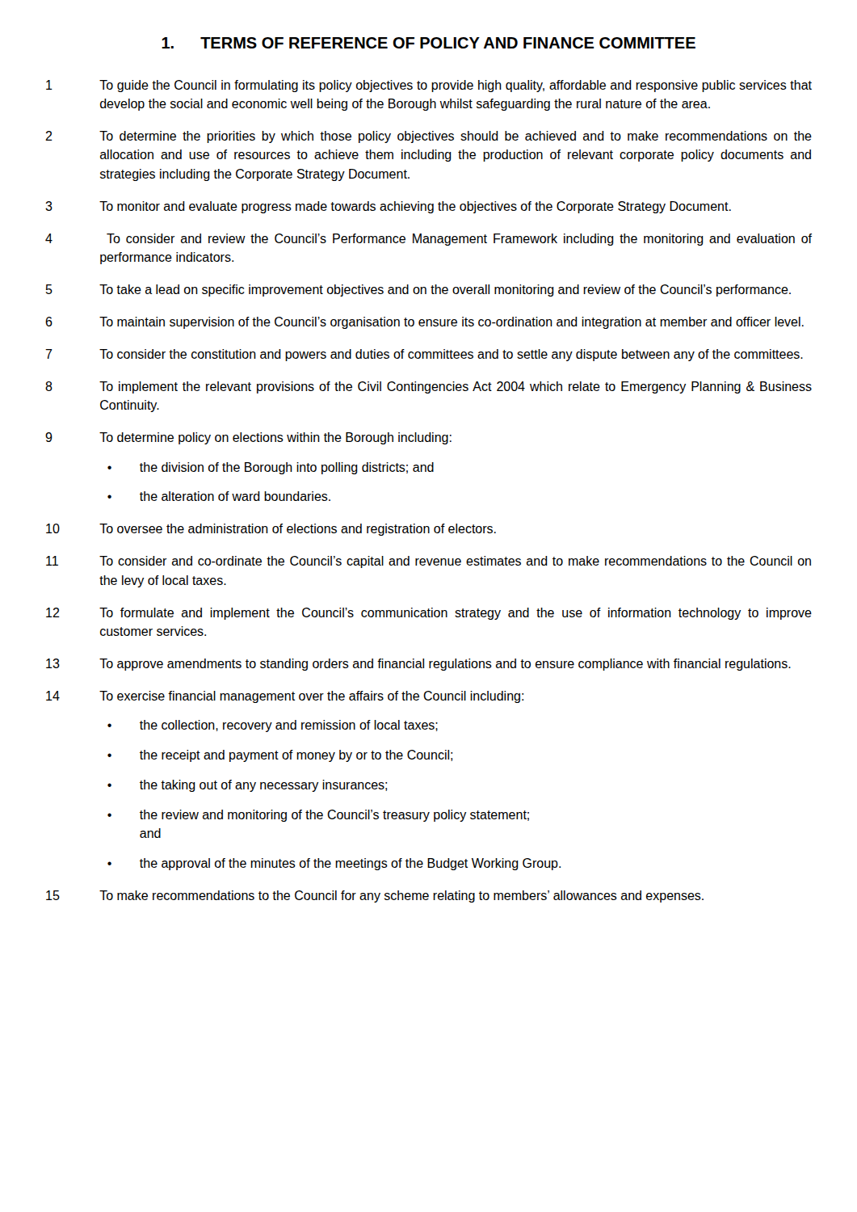1. TERMS OF REFERENCE OF POLICY AND FINANCE COMMITTEE
1 To guide the Council in formulating its policy objectives to provide high quality, affordable and responsive public services that develop the social and economic well being of the Borough whilst safeguarding the rural nature of the area.
2 To determine the priorities by which those policy objectives should be achieved and to make recommendations on the allocation and use of resources to achieve them including the production of relevant corporate policy documents and strategies including the Corporate Strategy Document.
3 To monitor and evaluate progress made towards achieving the objectives of the Corporate Strategy Document.
4 To consider and review the Council’s Performance Management Framework including the monitoring and evaluation of performance indicators.
5 To take a lead on specific improvement objectives and on the overall monitoring and review of the Council’s performance.
6 To maintain supervision of the Council’s organisation to ensure its co-ordination and integration at member and officer level.
7 To consider the constitution and powers and duties of committees and to settle any dispute between any of the committees.
8 To implement the relevant provisions of the Civil Contingencies Act 2004 which relate to Emergency Planning & Business Continuity.
9 To determine policy on elections within the Borough including:
the division of the Borough into polling districts; and
the alteration of ward boundaries.
10 To oversee the administration of elections and registration of electors.
11 To consider and co-ordinate the Council’s capital and revenue estimates and to make recommendations to the Council on the levy of local taxes.
12 To formulate and implement the Council’s communication strategy and the use of information technology to improve customer services.
13 To approve amendments to standing orders and financial regulations and to ensure compliance with financial regulations.
14 To exercise financial management over the affairs of the Council including:
the collection, recovery and remission of local taxes;
the receipt and payment of money by or to the Council;
the taking out of any necessary insurances;
the review and monitoring of the Council’s treasury policy statement; and
the approval of the minutes of the meetings of the Budget Working Group.
15 To make recommendations to the Council for any scheme relating to members’ allowances and expenses.